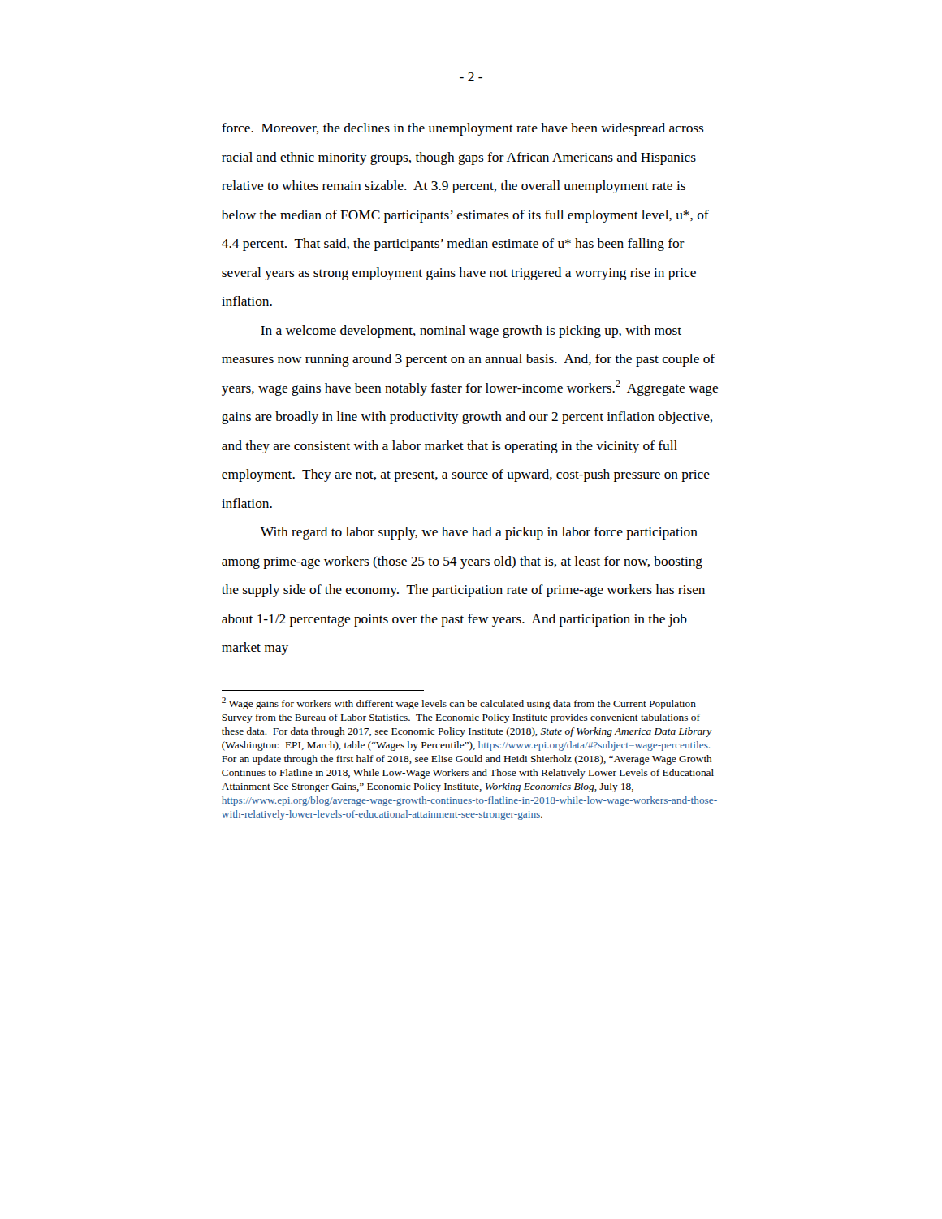- 2 -
force. Moreover, the declines in the unemployment rate have been widespread across racial and ethnic minority groups, though gaps for African Americans and Hispanics relative to whites remain sizable. At 3.9 percent, the overall unemployment rate is below the median of FOMC participants’ estimates of its full employment level, u*, of 4.4 percent. That said, the participants’ median estimate of u* has been falling for several years as strong employment gains have not triggered a worrying rise in price inflation.
In a welcome development, nominal wage growth is picking up, with most measures now running around 3 percent on an annual basis. And, for the past couple of years, wage gains have been notably faster for lower-income workers.2 Aggregate wage gains are broadly in line with productivity growth and our 2 percent inflation objective, and they are consistent with a labor market that is operating in the vicinity of full employment. They are not, at present, a source of upward, cost-push pressure on price inflation.
With regard to labor supply, we have had a pickup in labor force participation among prime-age workers (those 25 to 54 years old) that is, at least for now, boosting the supply side of the economy. The participation rate of prime-age workers has risen about 1-1/2 percentage points over the past few years. And participation in the job market may
2 Wage gains for workers with different wage levels can be calculated using data from the Current Population Survey from the Bureau of Labor Statistics. The Economic Policy Institute provides convenient tabulations of these data. For data through 2017, see Economic Policy Institute (2018), State of Working America Data Library (Washington: EPI, March), table (“Wages by Percentile”), https://www.epi.org/data/#?subject=wage-percentiles. For an update through the first half of 2018, see Elise Gould and Heidi Shierholz (2018), “Average Wage Growth Continues to Flatline in 2018, While Low-Wage Workers and Those with Relatively Lower Levels of Educational Attainment See Stronger Gains,” Economic Policy Institute, Working Economics Blog, July 18, https://www.epi.org/blog/average-wage-growth-continues-to-flatline-in-2018-while-low-wage-workers-and-those-with-relatively-lower-levels-of-educational-attainment-see-stronger-gains.